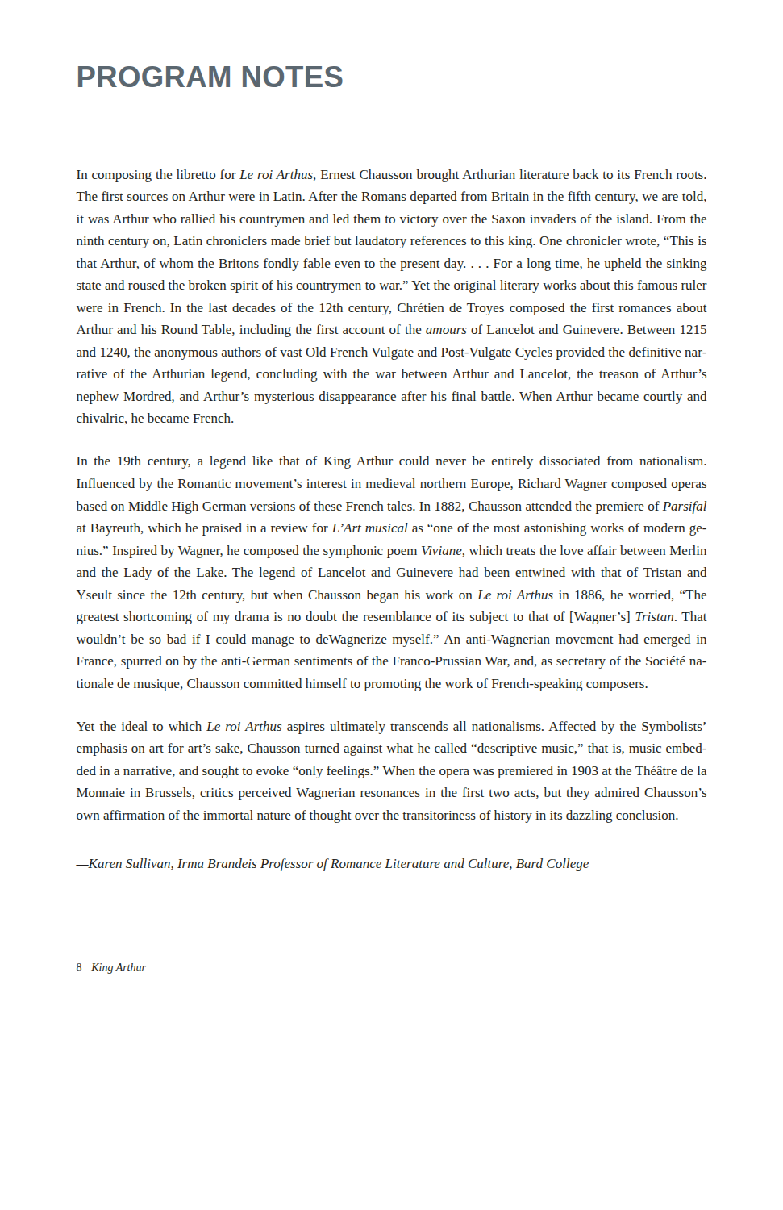Program Notes
In composing the libretto for Le roi Arthus, Ernest Chausson brought Arthurian literature back to its French roots. The first sources on Arthur were in Latin. After the Romans departed from Britain in the fifth century, we are told, it was Arthur who rallied his countrymen and led them to victory over the Saxon invaders of the island. From the ninth century on, Latin chroniclers made brief but laudatory references to this king. One chronicler wrote, “This is that Arthur, of whom the Britons fondly fable even to the present day. . . . For a long time, he upheld the sinking state and roused the broken spirit of his countrymen to war.” Yet the original literary works about this famous ruler were in French. In the last decades of the 12th century, Chrétien de Troyes composed the first romances about Arthur and his Round Table, including the first account of the amours of Lancelot and Guinevere. Between 1215 and 1240, the anonymous authors of vast Old French Vulgate and Post-Vulgate Cycles provided the definitive narrative of the Arthurian legend, concluding with the war between Arthur and Lancelot, the treason of Arthur’s nephew Mordred, and Arthur’s mysterious disappearance after his final battle. When Arthur became courtly and chivalric, he became French.
In the 19th century, a legend like that of King Arthur could never be entirely dissociated from nationalism. Influenced by the Romantic movement’s interest in medieval northern Europe, Richard Wagner composed operas based on Middle High German versions of these French tales. In 1882, Chausson attended the premiere of Parsifal at Bayreuth, which he praised in a review for L’Art musical as “one of the most astonishing works of modern genius.” Inspired by Wagner, he composed the symphonic poem Viviane, which treats the love affair between Merlin and the Lady of the Lake. The legend of Lancelot and Guinevere had been entwined with that of Tristan and Yseult since the 12th century, but when Chausson began his work on Le roi Arthus in 1886, he worried, “The greatest shortcoming of my drama is no doubt the resemblance of its subject to that of [Wagner’s] Tristan. That wouldn’t be so bad if I could manage to deWagnerize myself.” An anti-Wagnerian movement had emerged in France, spurred on by the anti-German sentiments of the Franco-Prussian War, and, as secretary of the Société nationale de musique, Chausson committed himself to promoting the work of French-speaking composers.
Yet the ideal to which Le roi Arthus aspires ultimately transcends all nationalisms. Affected by the Symbolists’ emphasis on art for art’s sake, Chausson turned against what he called “descriptive music,” that is, music embedded in a narrative, and sought to evoke “only feelings.” When the opera was premiered in 1903 at the Théâtre de la Monnaie in Brussels, critics perceived Wagnerian resonances in the first two acts, but they admired Chausson’s own affirmation of the immortal nature of thought over the transitoriness of history in its dazzling conclusion.
—Karen Sullivan, Irma Brandeis Professor of Romance Literature and Culture, Bard College
8 King Arthur